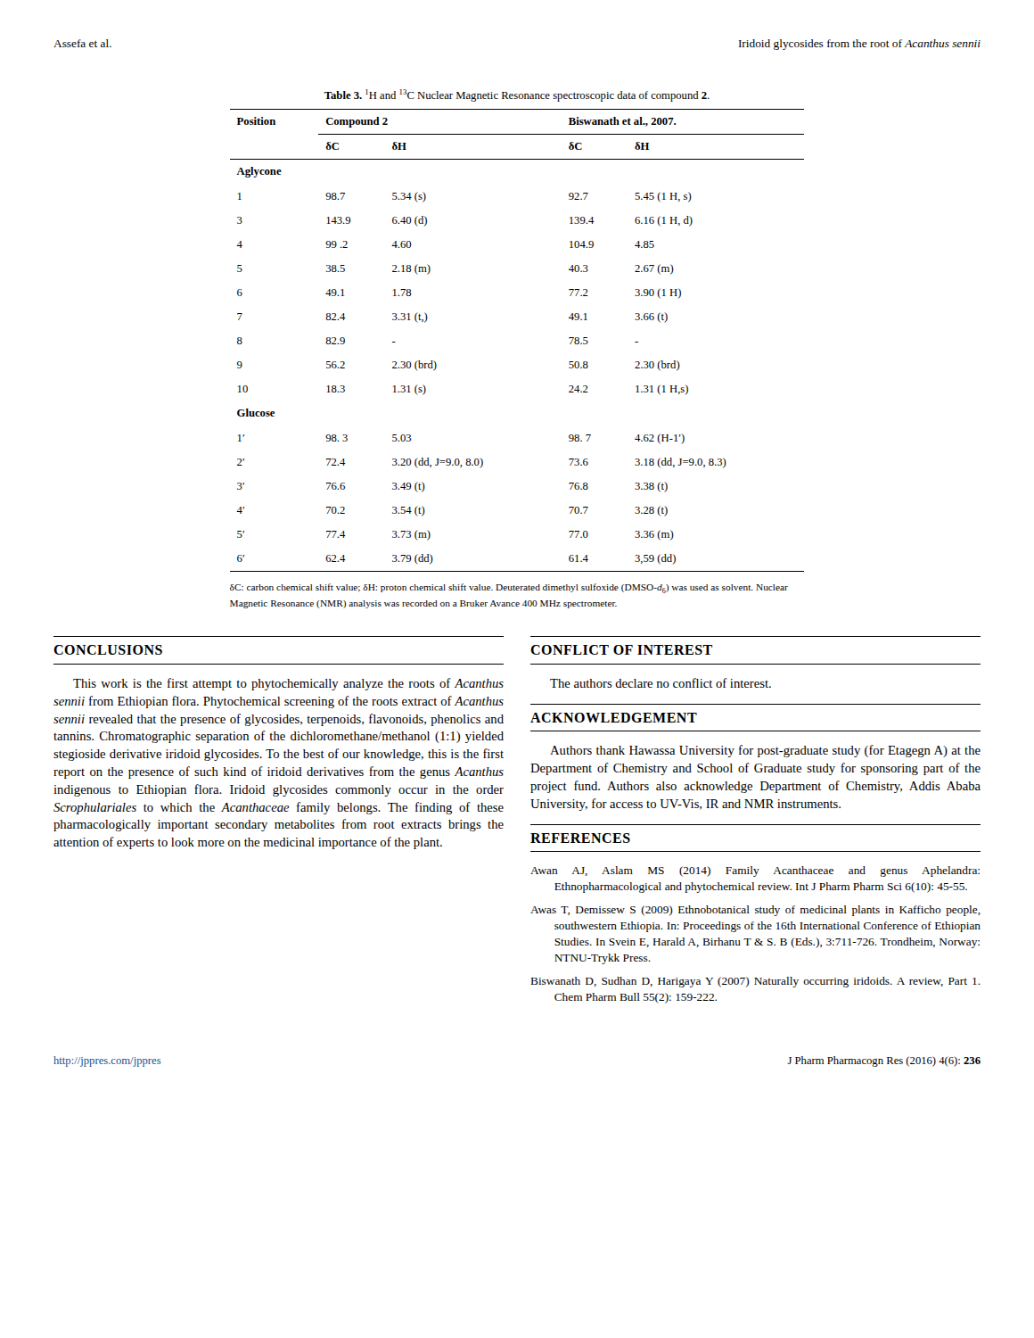Assefa et al.
Iridoid glycosides from the root of Acanthus sennii
Table 3. 1H and 13C Nuclear Magnetic Resonance spectroscopic data of compound 2.
| Position | Compound 2 | Biswanath et al., 2007. |
| --- | --- | --- |
| δC | δH | δC | δH |
| Aglycone |
| 1 | 98.7 | 5.34 (s) | 92.7 | 5.45 (1 H, s) |
| 3 | 143.9 | 6.40 (d) | 139.4 | 6.16 (1 H, d) |
| 4 | 99 .2 | 4.60 | 104.9 | 4.85 |
| 5 | 38.5 | 2.18 (m) | 40.3 | 2.67 (m) |
| 6 | 49.1 | 1.78 | 77.2 | 3.90 (1 H) |
| 7 | 82.4 | 3.31 (t,) | 49.1 | 3.66 (t) |
| 8 | 82.9 | - | 78.5 | - |
| 9 | 56.2 | 2.30 (brd) | 50.8 | 2.30 (brd) |
| 10 | 18.3 | 1.31 (s) | 24.2 | 1.31 (1 H,s) |
| Glucose |
| 1′ | 98. 3 | 5.03 | 98. 7 | 4.62 (H-1′) |
| 2′ | 72.4 | 3.20 (dd, J=9.0, 8.0) | 73.6 | 3.18 (dd, J=9.0, 8.3) |
| 3′ | 76.6 | 3.49 (t) | 76.8 | 3.38 (t) |
| 4′ | 70.2 | 3.54 (t) | 70.7 | 3.28 (t) |
| 5′ | 77.4 | 3.73 (m) | 77.0 | 3.36 (m) |
| 6′ | 62.4 | 3.79 (dd) | 61.4 | 3,59 (dd) |
δC: carbon chemical shift value; δH: proton chemical shift value. Deuterated dimethyl sulfoxide (DMSO-d6) was used as solvent. Nuclear Magnetic Resonance (NMR) analysis was recorded on a Bruker Avance 400 MHz spectrometer.
CONCLUSIONS
This work is the first attempt to phytochemically analyze the roots of Acanthus sennii from Ethiopian flora. Phytochemical screening of the roots extract of Acanthus sennii revealed that the presence of glycosides, terpenoids, flavonoids, phenolics and tannins. Chromatographic separation of the dichloromethane/methanol (1:1) yielded stegioside derivative iridoid glycosides. To the best of our knowledge, this is the first report on the presence of such kind of iridoid derivatives from the genus Acanthus indigenous to Ethiopian flora. Iridoid glycosides commonly occur in the order Scrophulariales to which the Acanthaceae family belongs. The finding of these pharmacologically important secondary metabolites from root extracts brings the attention of experts to look more on the medicinal importance of the plant.
CONFLICT OF INTEREST
The authors declare no conflict of interest.
ACKNOWLEDGEMENT
Authors thank Hawassa University for post-graduate study (for Etagegn A) at the Department of Chemistry and School of Graduate study for sponsoring part of the project fund. Authors also acknowledge Department of Chemistry, Addis Ababa University, for access to UV-Vis, IR and NMR instruments.
REFERENCES
Awan AJ, Aslam MS (2014) Family Acanthaceae and genus Aphelandra: Ethnopharmacological and phytochemical review. Int J Pharm Pharm Sci 6(10): 45-55.
Awas T, Demissew S (2009) Ethnobotanical study of medicinal plants in Kafficho people, southwestern Ethiopia. In: Proceedings of the 16th International Conference of Ethiopian Studies. In Svein E, Harald A, Birhanu T & S. B (Eds.), 3:711-726. Trondheim, Norway: NTNU-Trykk Press.
Biswanath D, Sudhan D, Harigaya Y (2007) Naturally occurring iridoids. A review, Part 1. Chem Pharm Bull 55(2): 159-222.
http://jppres.com/jppres
J Pharm Pharmacogn Res (2016) 4(6): 236